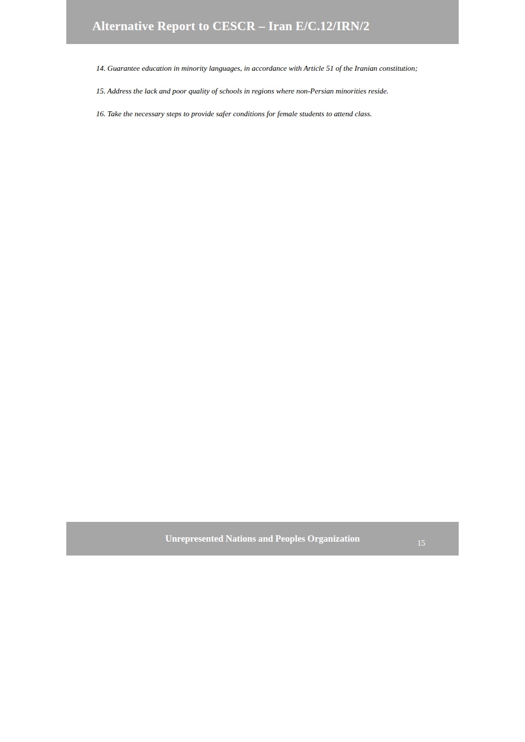Alternative Report to CESCR – Iran E/C.12/IRN/2
14. Guarantee education in minority languages, in accordance with Article 51 of the Iranian constitution;
15. Address the lack and poor quality of schools in regions where non-Persian minorities reside.
16. Take the necessary steps to provide safer conditions for female students to attend class.
Unrepresented Nations and Peoples Organization
15